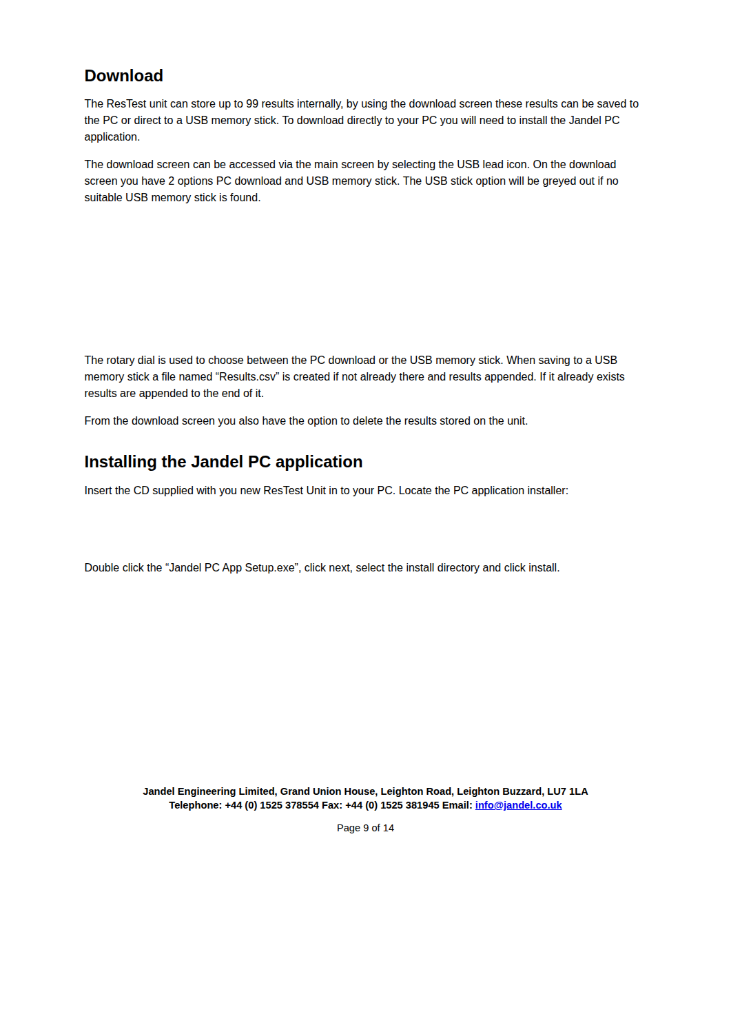Download
The ResTest unit can store up to 99 results internally, by using the download screen these results can be saved to the PC or direct to a USB memory stick. To download directly to your PC you will need to install the Jandel PC application.
The download screen can be accessed via the main screen by selecting the USB lead icon. On the download screen you have 2 options PC download and USB memory stick. The USB stick option will be greyed out if no suitable USB memory stick is found.
The rotary dial is used to choose between the PC download or the USB memory stick. When saving to a USB memory stick a file named “Results.csv” is created if not already there and results appended. If it already exists results are appended to the end of it.
From the download screen you also have the option to delete the results stored on the unit.
Installing the Jandel PC application
Insert the CD supplied with you new ResTest Unit in to your PC. Locate the PC application installer:
Double click the “Jandel PC App Setup.exe”, click next, select the install directory and click install.
Jandel Engineering Limited, Grand Union House, Leighton Road, Leighton Buzzard, LU7 1LA
Telephone: +44 (0) 1525 378554 Fax: +44 (0) 1525 381945 Email: info@jandel.co.uk
Page 9 of 14